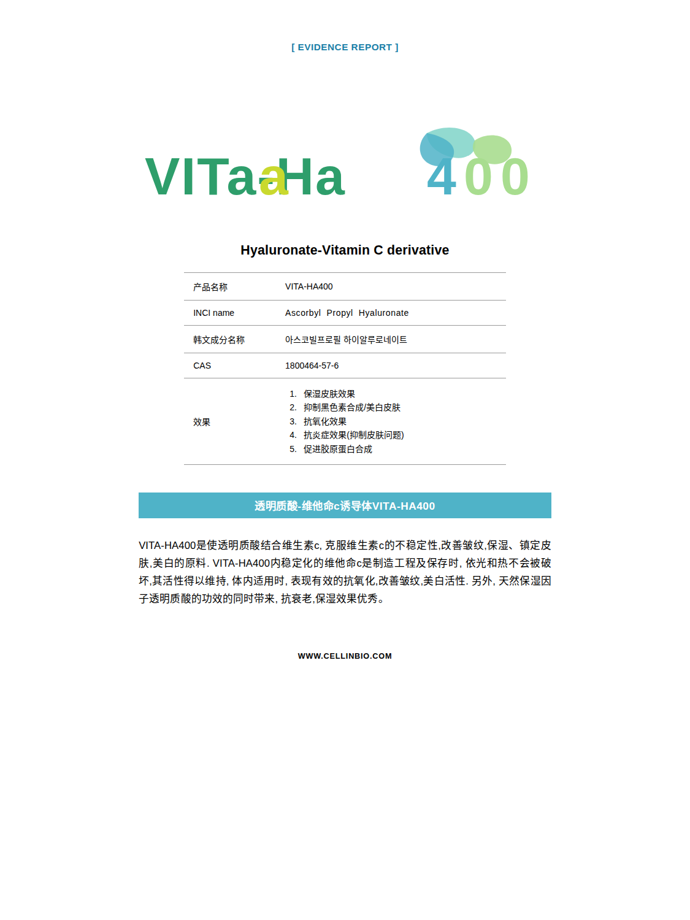[ EVIDENCE REPORT ]
VITa-Ha a 4 0 0
Hyaluronate-Vitamin C derivative
| 产品名称 | VITA-HA400 |
| INCI name | Ascorbyl Propyl Hyaluronate |
| 韩文成分名称 | 아스코빌프로필 하이알루로네이트 |
| CAS | 1800464-57-6 |
| 效果 | 保湿皮肤效果 抑制黑色素合成/美白皮肤 抗氧化效果 抗炎症效果(抑制皮肤问题) 促进胶原蛋白合成 |
透明质酸-维他命c诱导体VITA-HA400
VITA-HA400是使透明质酸结合维生素c, 克服维生素c的不稳定性,改善皱纹,保湿、镇定皮肤,美白的原料. VITA-HA400内稳定化的维他命c是制造工程及保存时, 依光和热不会被破坏,其活性得以维持, 体内适用时, 表现有效的抗氧化,改善皱纹,美白活性. 另外, 天然保湿因子透明质酸的功效的同时带来, 抗衰老,保湿效果优秀。
WWW.CELLINBIO.COM